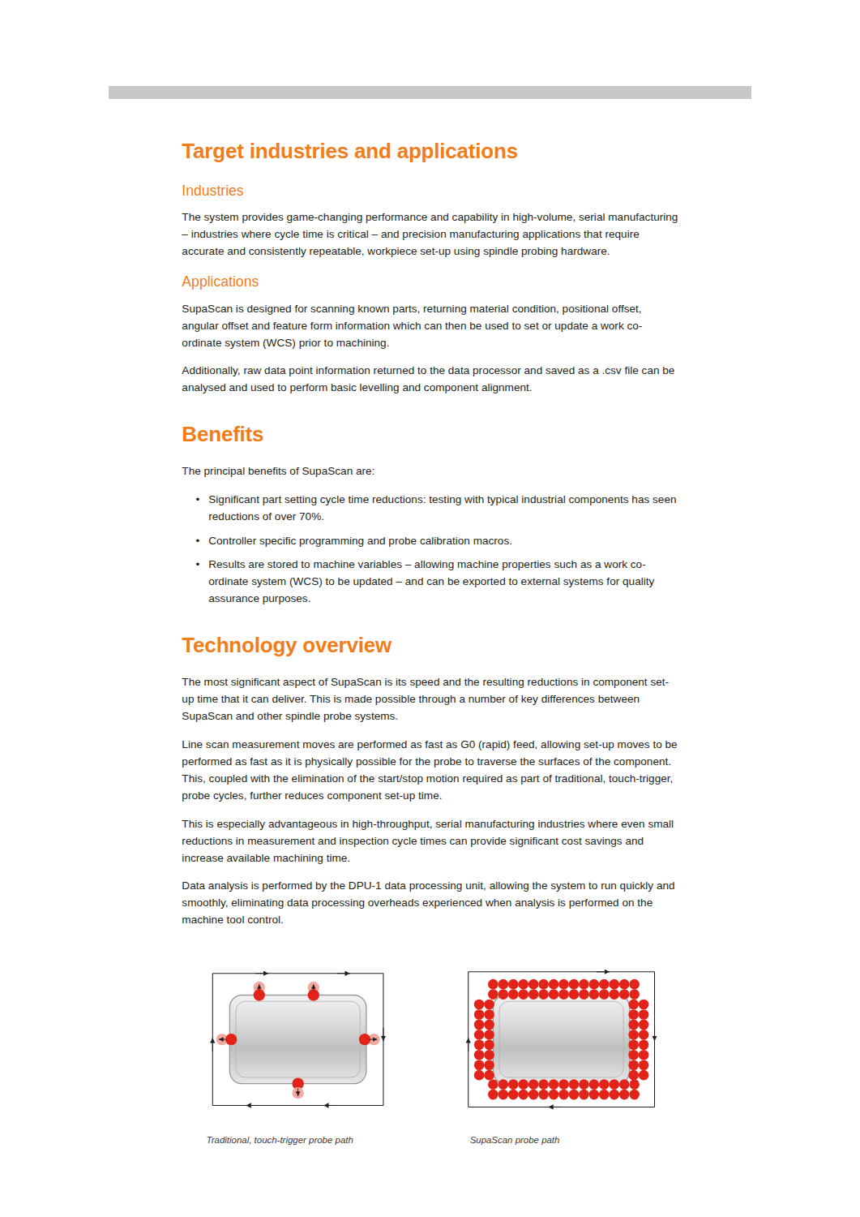Target industries and applications
Industries
The system provides game-changing performance and capability in high-volume, serial manufacturing – industries where cycle time is critical – and precision manufacturing applications that require accurate and consistently repeatable, workpiece set-up using spindle probing hardware.
Applications
SupaScan is designed for scanning known parts, returning material condition, positional offset, angular offset and feature form information which can then be used to set or update a work co-ordinate system (WCS) prior to machining.
Additionally, raw data point information returned to the data processor and saved as a .csv file can be analysed and used to perform basic levelling and component alignment.
Benefits
The principal benefits of SupaScan are:
Significant part setting cycle time reductions: testing with typical industrial components has seen reductions of over 70%.
Controller specific programming and probe calibration macros.
Results are stored to machine variables – allowing machine properties such as a work co-ordinate system (WCS) to be updated – and can be exported to external systems for quality assurance purposes.
Technology overview
The most significant aspect of SupaScan is its speed and the resulting reductions in component set-up time that it can deliver. This is made possible through a number of key differences between SupaScan and other spindle probe systems.
Line scan measurement moves are performed as fast as G0 (rapid) feed, allowing set-up moves to be performed as fast as it is physically possible for the probe to traverse the surfaces of the component. This, coupled with the elimination of the start/stop motion required as part of traditional, touch-trigger, probe cycles, further reduces component set-up time.
This is especially advantageous in high-throughput, serial manufacturing industries where even small reductions in measurement and inspection cycle times can provide significant cost savings and increase available machining time.
Data analysis is performed by the DPU-1 data processing unit, allowing the system to run quickly and smoothly, eliminating data processing overheads experienced when analysis is performed on the machine tool control.
Traditional, touch-trigger probe path
SupaScan probe path